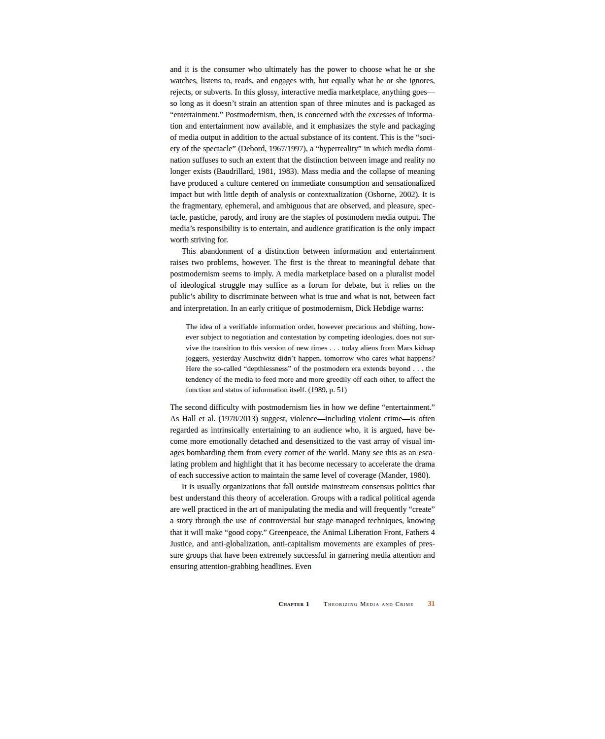and it is the consumer who ultimately has the power to choose what he or she watches, listens to, reads, and engages with, but equally what he or she ignores, rejects, or subverts. In this glossy, interactive media marketplace, anything goes—so long as it doesn’t strain an attention span of three minutes and is packaged as “entertainment.” Postmodernism, then, is concerned with the excesses of information and entertainment now available, and it emphasizes the style and packaging of media output in addition to the actual substance of its content. This is the “society of the spectacle” (Debord, 1967/1997), a “hyperreality” in which media domination suffuses to such an extent that the distinction between image and reality no longer exists (Baudrillard, 1981, 1983). Mass media and the collapse of meaning have produced a culture centered on immediate consumption and sensationalized impact but with little depth of analysis or contextualization (Osborne, 2002). It is the fragmentary, ephemeral, and ambiguous that are observed, and pleasure, spectacle, pastiche, parody, and irony are the staples of postmodern media output. The media’s responsibility is to entertain, and audience gratification is the only impact worth striving for.
This abandonment of a distinction between information and entertainment raises two problems, however. The first is the threat to meaningful debate that postmodernism seems to imply. A media marketplace based on a pluralist model of ideological struggle may suffice as a forum for debate, but it relies on the public’s ability to discriminate between what is true and what is not, between fact and interpretation. In an early critique of postmodernism, Dick Hebdige warns:
The idea of a verifiable information order, however precarious and shifting, however subject to negotiation and contestation by competing ideologies, does not survive the transition to this version of new times . . . today aliens from Mars kidnap joggers, yesterday Auschwitz didn’t happen, tomorrow who cares what happens? Here the so-called “depthlessness” of the postmodern era extends beyond . . . the tendency of the media to feed more and more greedily off each other, to affect the function and status of information itself. (1989, p. 51)
The second difficulty with postmodernism lies in how we define “entertainment.” As Hall et al. (1978/2013) suggest, violence—including violent crime—is often regarded as intrinsically entertaining to an audience who, it is argued, have become more emotionally detached and desensitized to the vast array of visual images bombarding them from every corner of the world. Many see this as an escalating problem and highlight that it has become necessary to accelerate the drama of each successive action to maintain the same level of coverage (Mander, 1980).
It is usually organizations that fall outside mainstream consensus politics that best understand this theory of acceleration. Groups with a radical political agenda are well practiced in the art of manipulating the media and will frequently “create” a story through the use of controversial but stage-managed techniques, knowing that it will make “good copy.” Greenpeace, the Animal Liberation Front, Fathers 4 Justice, and anti-globalization, anti-capitalism movements are examples of pressure groups that have been extremely successful in garnering media attention and ensuring attention-grabbing headlines. Even
Chapter 1 Theorizing Media and Crime 31